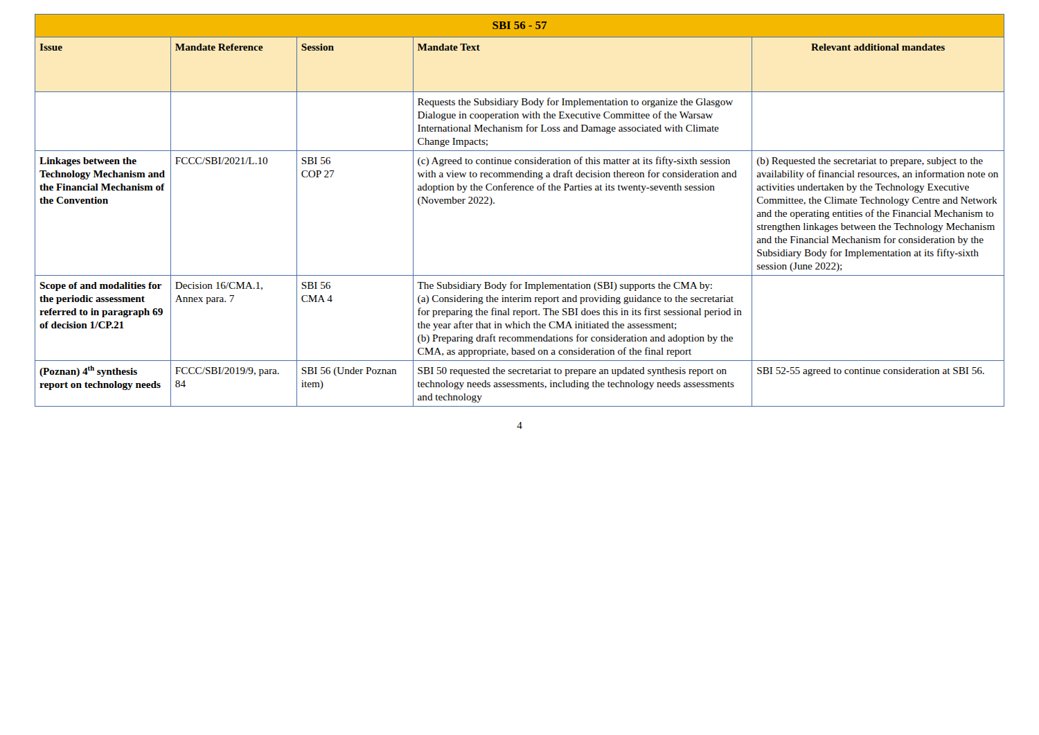SBI 56 - 57
| Issue | Mandate Reference | Session | Mandate Text | Relevant additional mandates |
| --- | --- | --- | --- | --- |
| | | | Requests the Subsidiary Body for Implementation to organize the Glasgow Dialogue in cooperation with the Executive Committee of the Warsaw International Mechanism for Loss and Damage associated with Climate Change Impacts; | |
| Linkages between the Technology Mechanism and the Financial Mechanism of the Convention | FCCC/SBI/2021/L.10 | SBI 56 COP 27 | (c) Agreed to continue consideration of this matter at its fifty-sixth session with a view to recommending a draft decision thereon for consideration and adoption by the Conference of the Parties at its twenty-seventh session (November 2022). | (b) Requested the secretariat to prepare, subject to the availability of financial resources, an information note on activities undertaken by the Technology Executive Committee, the Climate Technology Centre and Network and the operating entities of the Financial Mechanism to strengthen linkages between the Technology Mechanism and the Financial Mechanism for consideration by the Subsidiary Body for Implementation at its fifty-sixth session (June 2022); |
| Scope of and modalities for the periodic assessment referred to in paragraph 69 of decision 1/CP.21 | Decision 16/CMA.1, Annex para. 7 | SBI 56 CMA 4 | The Subsidiary Body for Implementation (SBI) supports the CMA by: (a) Considering the interim report and providing guidance to the secretariat for preparing the final report. The SBI does this in its first sessional period in the year after that in which the CMA initiated the assessment; (b) Preparing draft recommendations for consideration and adoption by the CMA, as appropriate, based on a consideration of the final report | |
| (Poznan) 4 th synthesis report on technology needs | FCCC/SBI/2019/9, para. 84 | SBI 56 (Under Poznan item) | SBI 50 requested the secretariat to prepare an updated synthesis report on technology needs assessments, including the technology needs assessments and technology | SBI 52-55 agreed to continue consideration at SBI 56. |
4